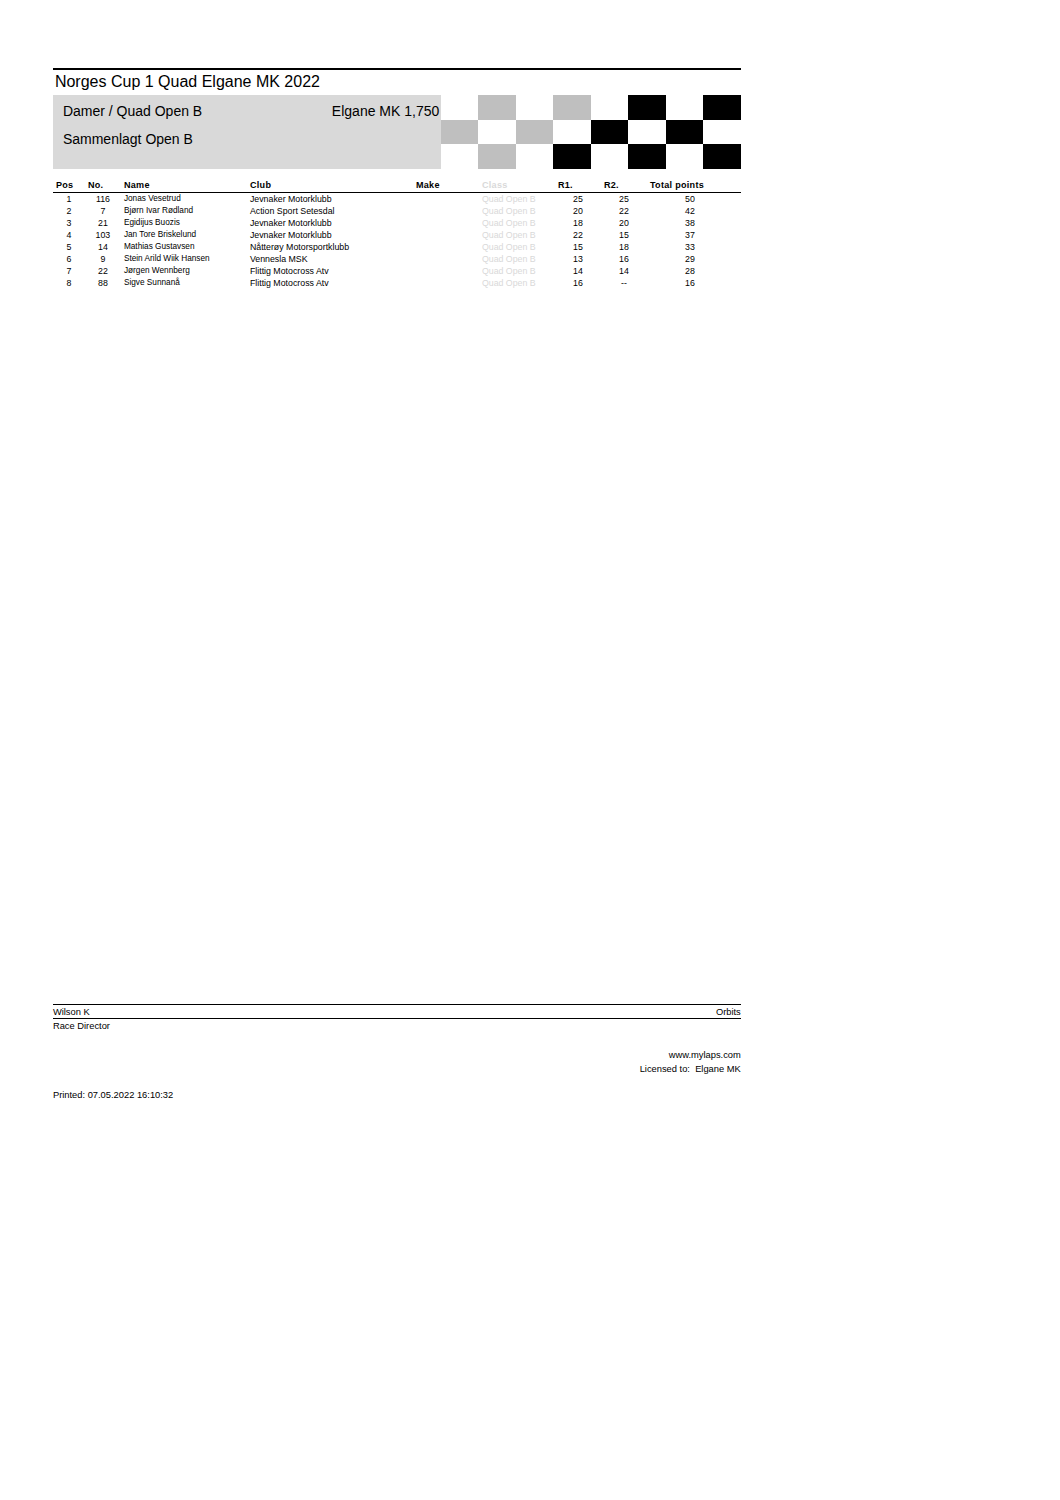Norges Cup 1 Quad Elgane MK 2022
Damer / Quad Open B
Sammenlagt Open B
Elgane MK 1,750 km
| Pos | No. | Name | Club | Make | Class | R1. | R2. | Total points | |
| --- | --- | --- | --- | --- | --- | --- | --- | --- | --- |
| 1 | 116 | Jonas Vesetrud | Jevnaker Motorklubb | | Quad Open B | 25 | 25 | 50 | |
| 2 | 7 | Bjørn Ivar Rødland | Action Sport Setesdal | | Quad Open B | 20 | 22 | 42 | |
| 3 | 21 | Egidijus Buozis | Jevnaker Motorklubb | | Quad Open B | 18 | 20 | 38 | |
| 4 | 103 | Jan Tore Briskelund | Jevnaker Motorklubb | | Quad Open B | 22 | 15 | 37 | |
| 5 | 14 | Mathias Gustavsen | Nåtterøy Motorsportklubb | | Quad Open B | 15 | 18 | 33 | |
| 6 | 9 | Stein Arild Wiik Hansen | Vennesla MSK | | Quad Open B | 13 | 16 | 29 | |
| 7 | 22 | Jørgen Wennberg | Flittig Motocross Atv | | Quad Open B | 14 | 14 | 28 | |
| 8 | 88 | Sigve Sunnanå | Flittig Motocross Atv | | Quad Open B | 16 | -- | 16 | |
Wilson K Orbits
Race Director
www.mylaps.com
Licensed to: Elgane MK
Printed: 07.05.2022 16:10:32